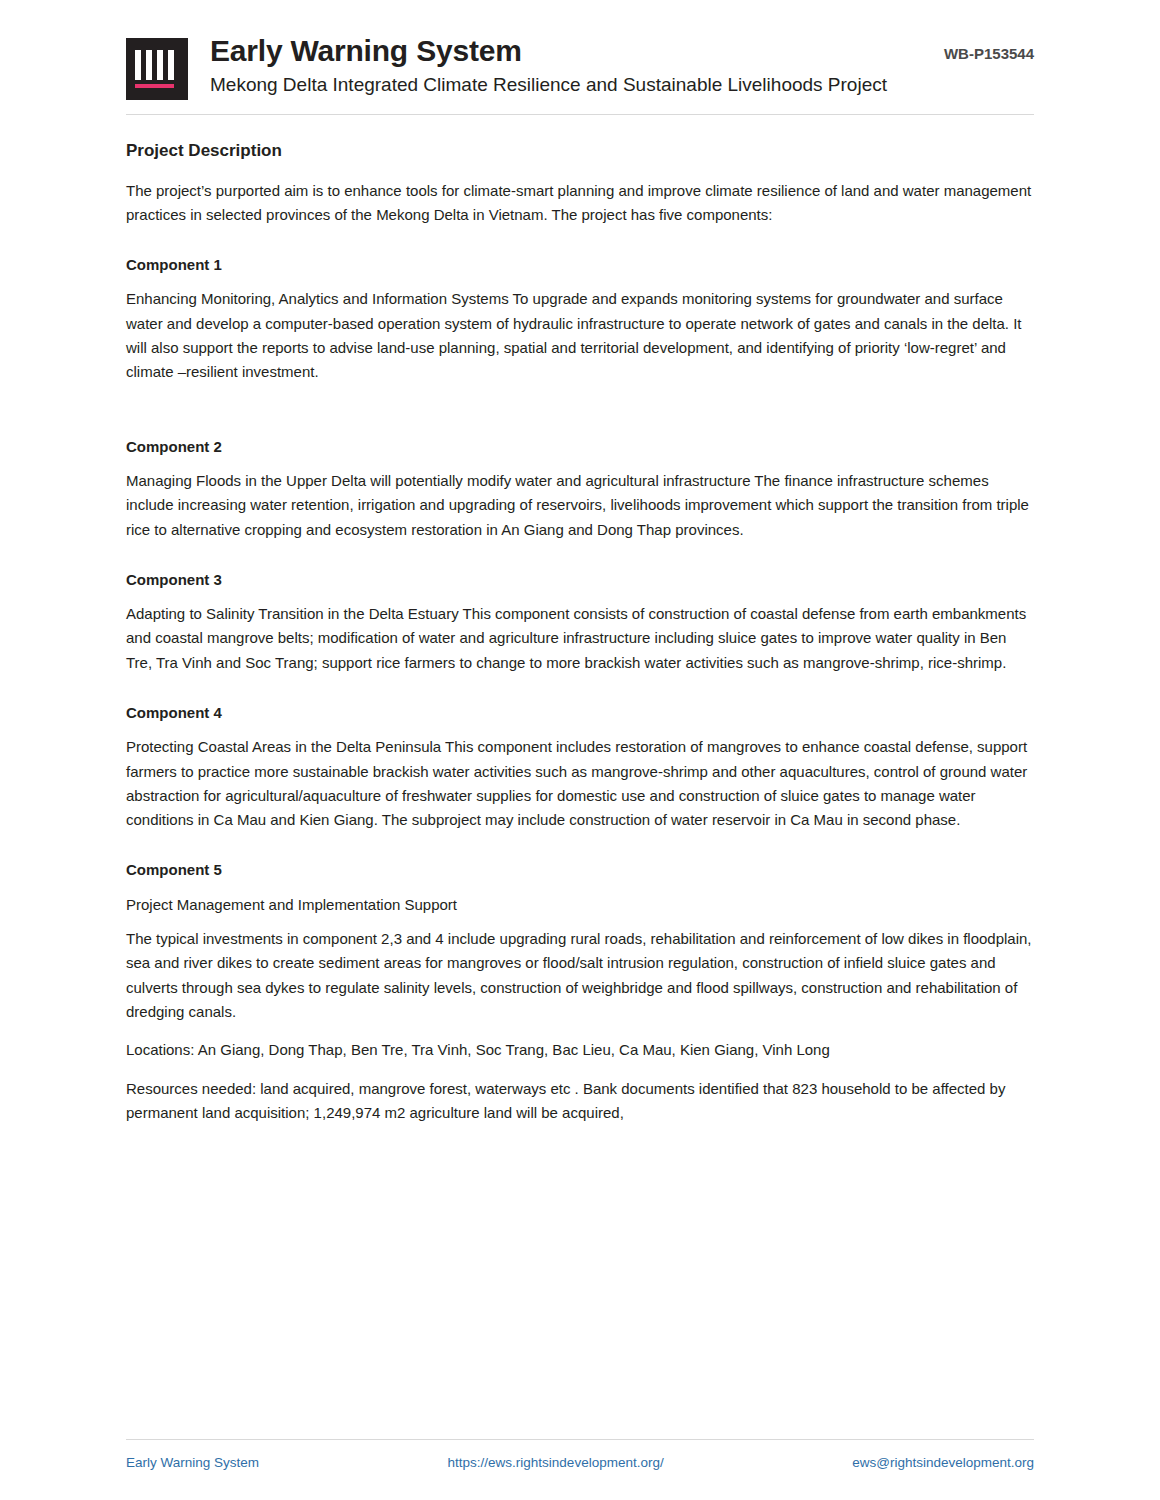Early Warning System
Mekong Delta Integrated Climate Resilience and Sustainable Livelihoods Project
WB-P153544
Project Description
The project’s purported aim is to enhance tools for climate-smart planning and improve climate resilience of land and water management practices in selected provinces of the Mekong Delta in Vietnam. The project has five components:
Component 1
Enhancing Monitoring, Analytics and Information Systems To upgrade and expands monitoring systems for groundwater and surface water and develop a computer-based operation system of hydraulic infrastructure to operate network of gates and canals in the delta. It will also support the reports to advise land-use planning, spatial and territorial development, and identifying of priority ‘low-regret’ and climate –resilient investment.
Component 2
Managing Floods in the Upper Delta will potentially modify water and agricultural infrastructure The finance infrastructure schemes include increasing water retention, irrigation and upgrading of reservoirs, livelihoods improvement which support the transition from triple rice to alternative cropping and ecosystem restoration in An Giang and Dong Thap provinces.
Component 3
Adapting to Salinity Transition in the Delta Estuary This component consists of construction of coastal defense from earth embankments and coastal mangrove belts; modification of water and agriculture infrastructure including sluice gates to improve water quality in Ben Tre, Tra Vinh and Soc Trang; support rice farmers to change to more brackish water activities such as mangrove-shrimp, rice-shrimp.
Component 4
Protecting Coastal Areas in the Delta Peninsula This component includes restoration of mangroves to enhance coastal defense, support farmers to practice more sustainable brackish water activities such as mangrove-shrimp and other aquacultures, control of ground water abstraction for agricultural/aquaculture of freshwater supplies for domestic use and construction of sluice gates to manage water conditions in Ca Mau and Kien Giang. The subproject may include construction of water reservoir in Ca Mau in second phase.
Component 5
Project Management and Implementation Support
The typical investments in component 2,3 and 4 include upgrading rural roads, rehabilitation and reinforcement of low dikes in floodplain, sea and river dikes to create sediment areas for mangroves or flood/salt intrusion regulation, construction of infield sluice gates and culverts through sea dykes to regulate salinity levels, construction of weighbridge and flood spillways, construction and rehabilitation of dredging canals.
Locations: An Giang, Dong Thap, Ben Tre, Tra Vinh, Soc Trang, Bac Lieu, Ca Mau, Kien Giang, Vinh Long
Resources needed: land acquired, mangrove forest, waterways etc . Bank documents identified that 823 household to be affected by permanent land acquisition; 1,249,974 m2 agriculture land will be acquired,
Early Warning System
https://ews.rightsindevelopment.org/
ews@rightsindevelopment.org